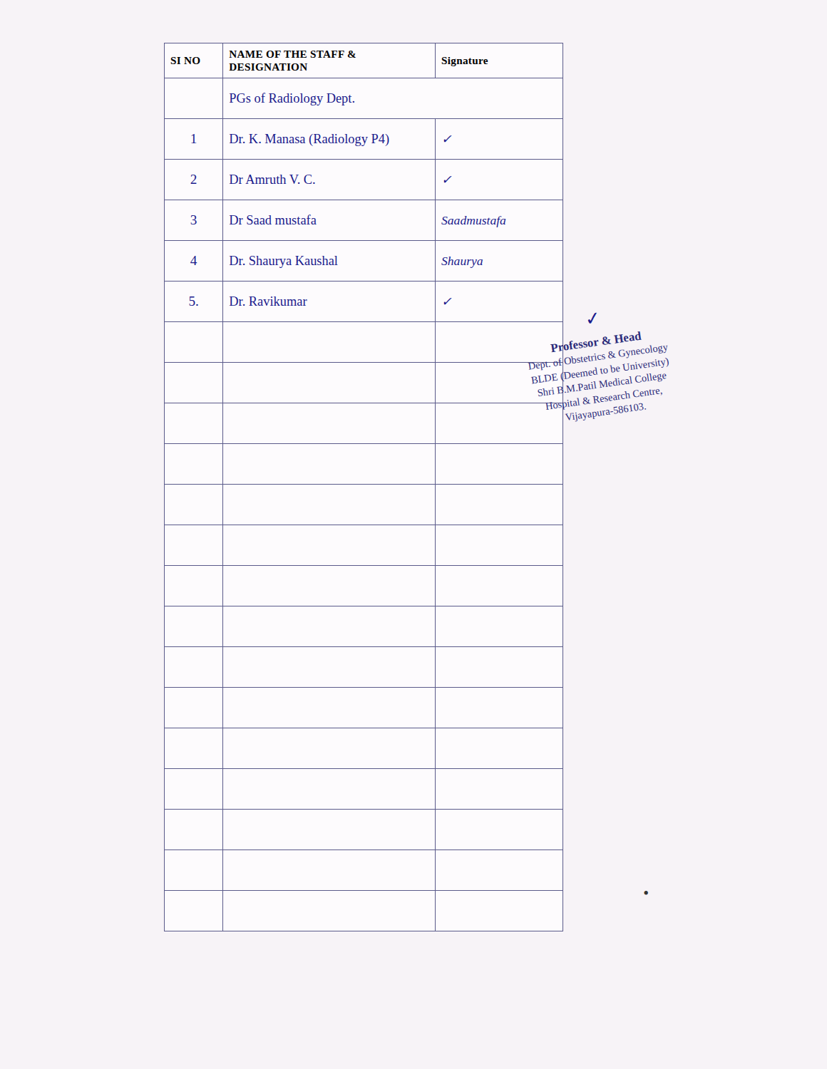| SI NO | NAME OF THE STAFF & DESIGNATION | Signature |
| --- | --- | --- |
| | PGs of Radiology Dept. |
| 1 | Dr. K. Manasa (Radiology P4) | ✓ |
| 2 | Dr Amruth V. C. | ✓ |
| 3 | Dr Saad mustafa | Saadmustafa |
| 4 | Dr. Shaurya Kaushal | Shaurya |
| 5. | Dr. Ravikumar | ✓ |
✓
Professor & Head
Dept. of Obstetrics & Gynecology
BLDE (Deemed to be University)
Shri B.M.Patil Medical College
Hospital & Research Centre,
Vijayapura-586103.
•